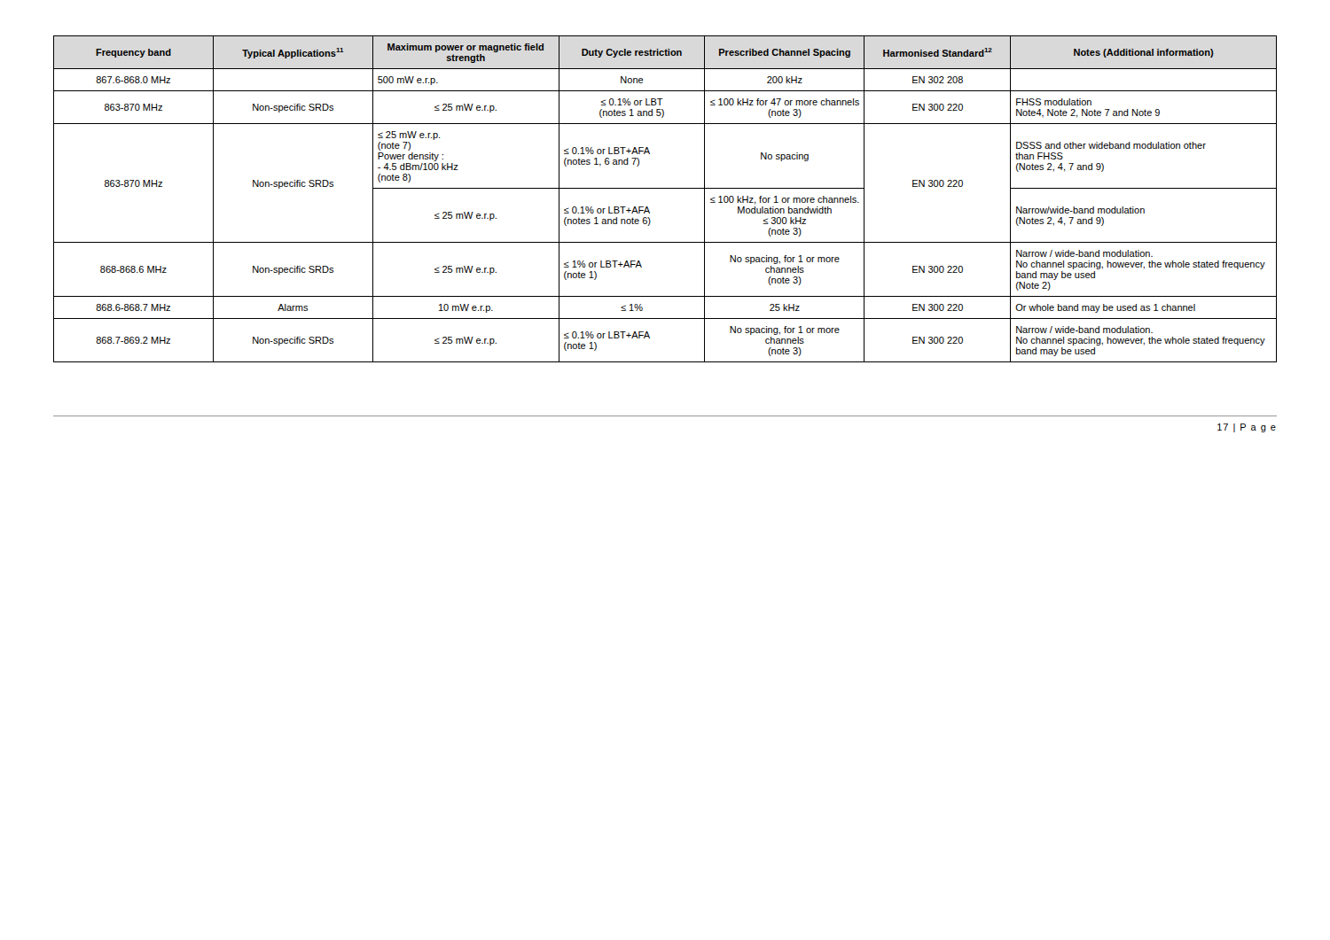| Frequency band | Typical Applications 11 | Maximum power or magnetic field strength | Duty Cycle restriction | Prescribed Channel Spacing | Harmonised Standard 12 | Notes (Additional information) |
| --- | --- | --- | --- | --- | --- | --- |
| 867.6-868.0 MHz | | 500 mW e.r.p. | None | 200 kHz | EN 302 208 | |
| 863-870 MHz | Non-specific SRDs | ≤ 25 mW e.r.p. | ≤ 0.1% or LBT (notes 1 and 5) | ≤ 100 kHz for 47 or more channels (note 3) | EN 300 220 | FHSS modulation Note4, Note 2, Note 7 and Note 9 |
| 863-870 MHz | Non-specific SRDs | ≤ 25 mW e.r.p. (note 7) Power density : - 4.5 dBm/100 kHz (note 8) | ≤ 0.1% or LBT+AFA (notes 1, 6 and 7) | No spacing | EN 300 220 | DSSS and other wideband modulation other than FHSS (Notes 2, 4, 7 and 9) |
| ≤ 25 mW e.r.p. | ≤ 0.1% or LBT+AFA (notes 1 and note 6) | ≤ 100 kHz, for 1 or more channels. Modulation bandwidth ≤ 300 kHz (note 3) | Narrow/wide-band modulation (Notes 2, 4, 7 and 9) |
| 868-868.6 MHz | Non-specific SRDs | ≤ 25 mW e.r.p. | ≤ 1% or LBT+AFA (note 1) | No spacing, for 1 or more channels (note 3) | EN 300 220 | Narrow / wide-band modulation. No channel spacing, however, the whole stated frequency band may be used (Note 2) |
| 868.6-868.7 MHz | Alarms | 10 mW e.r.p. | ≤ 1% | 25 kHz | EN 300 220 | Or whole band may be used as 1 channel |
| 868.7-869.2 MHz | Non-specific SRDs | ≤ 25 mW e.r.p. | ≤ 0.1% or LBT+AFA (note 1) | No spacing, for 1 or more channels (note 3) | EN 300 220 | Narrow / wide-band modulation. No channel spacing, however, the whole stated frequency band may be used |
17 | P a g e